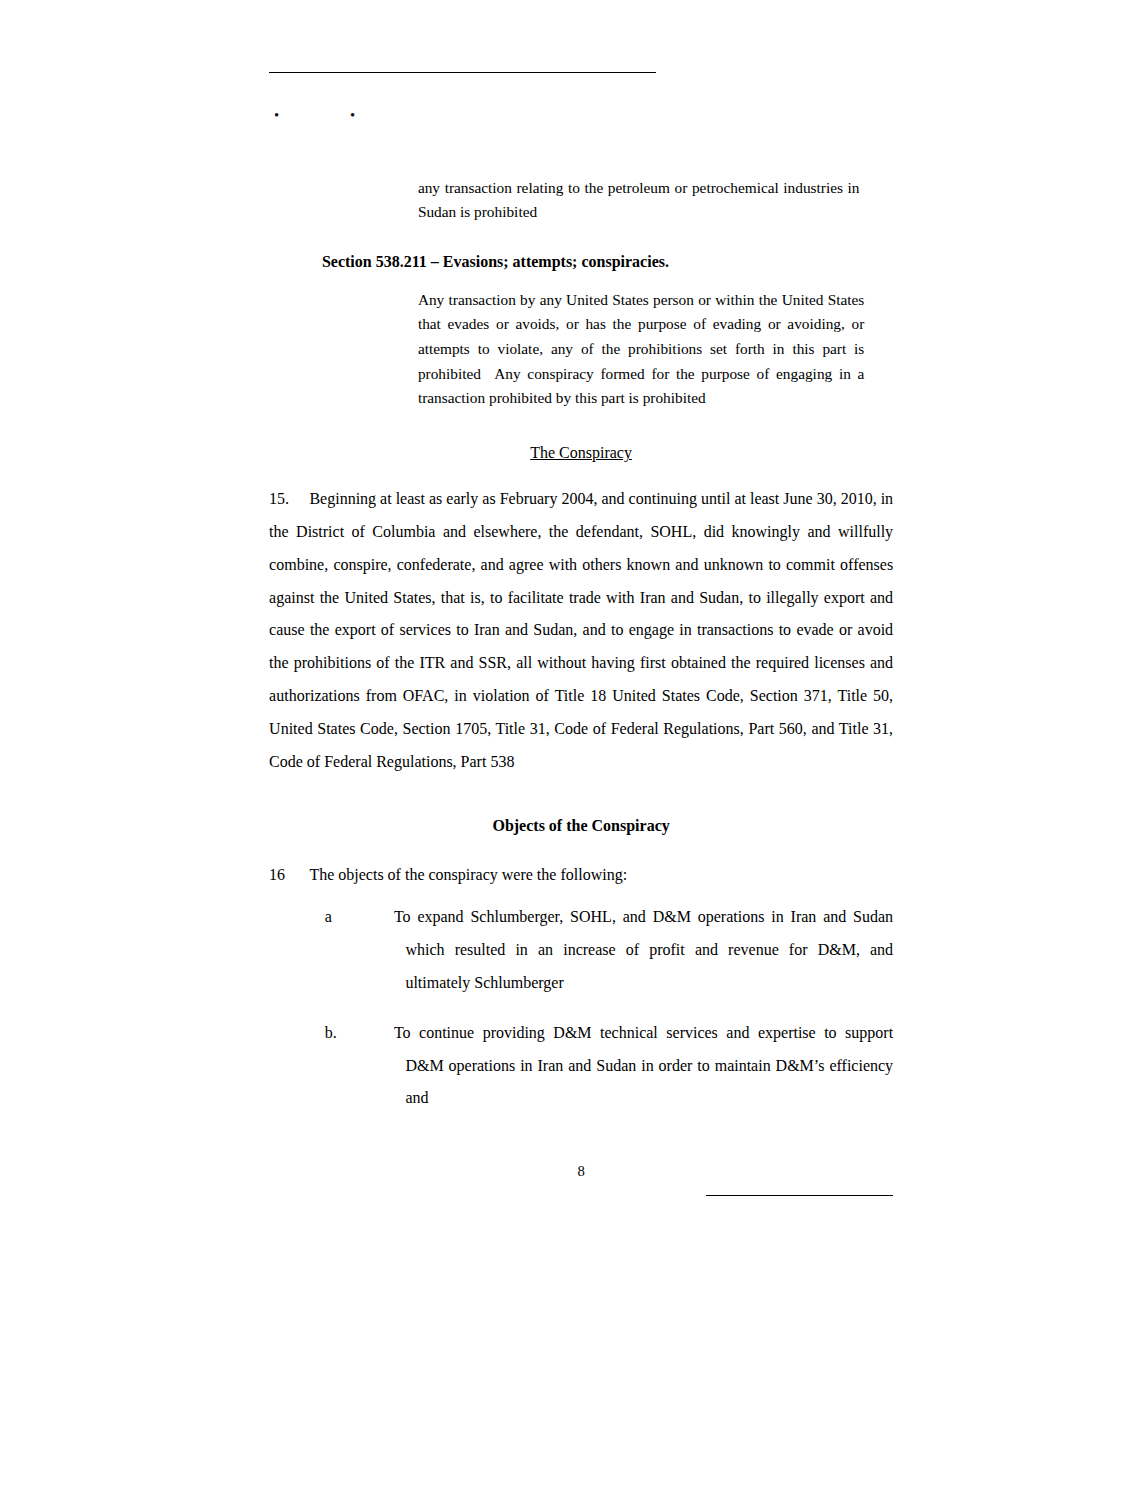• •
any transaction relating to the petroleum or petrochemical industries in Sudan is prohibited
Section 538.211 – Evasions; attempts; conspiracies.
Any transaction by any United States person or within the United States that evades or avoids, or has the purpose of evading or avoiding, or attempts to violate, any of the prohibitions set forth in this part is prohibited Any conspiracy formed for the purpose of engaging in a transaction prohibited by this part is prohibited
The Conspiracy
15. Beginning at least as early as February 2004, and continuing until at least June 30, 2010, in the District of Columbia and elsewhere, the defendant, SOHL, did knowingly and willfully combine, conspire, confederate, and agree with others known and unknown to commit offenses against the United States, that is, to facilitate trade with Iran and Sudan, to illegally export and cause the export of services to Iran and Sudan, and to engage in transactions to evade or avoid the prohibitions of the ITR and SSR, all without having first obtained the required licenses and authorizations from OFAC, in violation of Title 18 United States Code, Section 371, Title 50, United States Code, Section 1705, Title 31, Code of Federal Regulations, Part 560, and Title 31, Code of Federal Regulations, Part 538
Objects of the Conspiracy
16 The objects of the conspiracy were the following:
a To expand Schlumberger, SOHL, and D&M operations in Iran and Sudan which resulted in an increase of profit and revenue for D&M, and ultimately Schlumberger
b. To continue providing D&M technical services and expertise to support D&M operations in Iran and Sudan in order to maintain D&M’s efficiency and
8